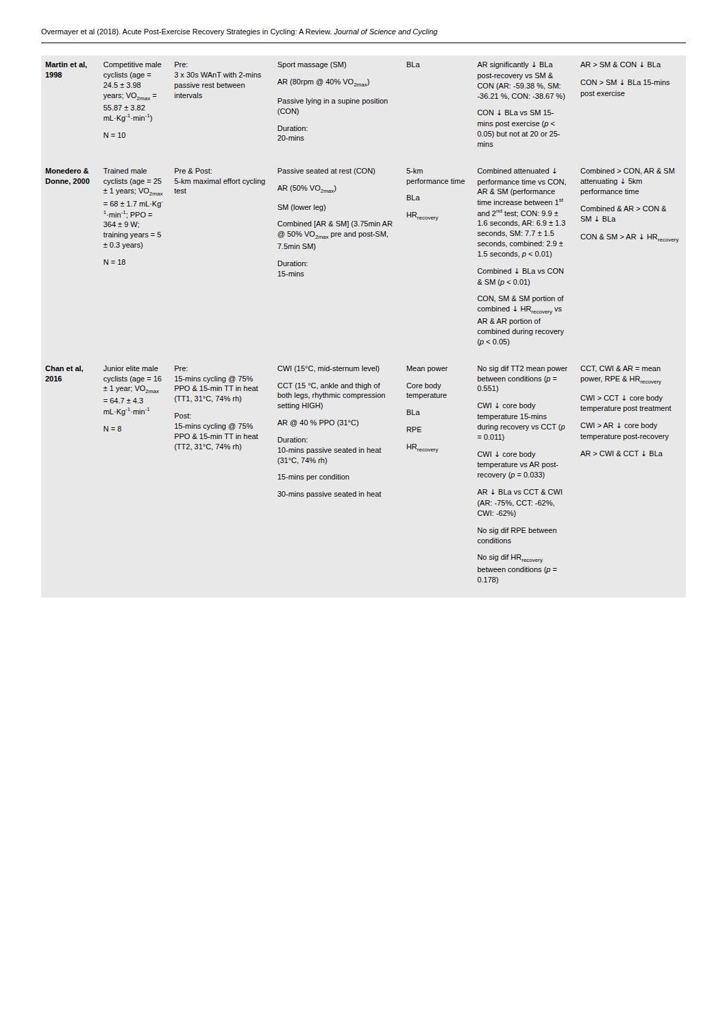Overmayer et al (2018). Acute Post-Exercise Recovery Strategies in Cycling: A Review. Journal of Science and Cycling
| Martin et al, 1998 | Competitive male cyclists (age = 24.5 ± 3.98 years; VO 2max = 55.87 ± 3.82 mL·Kg -1 ·min -1 ) N = 10 | Pre: 3 x 30s WAnT with 2-mins passive rest between intervals | Sport massage (SM) AR (80rpm @ 40% VO 2max ) Passive lying in a supine position (CON) Duration: 20-mins | BLa | AR significantly ↓ BLa post-recovery vs SM & CON (AR: -59.38 %, SM: -36.21 %, CON: -38.67 %) CON ↓ BLa vs SM 15-mins post exercise ( p < 0.05) but not at 20 or 25-mins | AR > SM & CON ↓ BLa CON > SM ↓ BLa 15-mins post exercise |
| Monedero & Donne, 2000 | Trained male cyclists (age = 25 ± 1 years; VO 2max = 68 ± 1.7 mL·Kg -1 ·min -1 ; PPO = 364 ± 9 W; training years = 5 ± 0.3 years) N = 18 | Pre & Post: 5-km maximal effort cycling test | Passive seated at rest (CON) AR (50% VO 2max ) SM (lower leg) Combined [AR & SM] (3.75min AR @ 50% VO 2max pre and post-SM, 7.5min SM) Duration: 15-mins | 5-km performance time BLa HR recovery | Combined attenuated ↓ performance time vs CON, AR & SM (performance time increase between 1 st and 2 nd test; CON: 9.9 ± 1.6 seconds, AR: 6.9 ± 1.3 seconds, SM: 7.7 ± 1.5 seconds, combined: 2.9 ± 1.5 seconds, p < 0.01) Combined ↓ BLa vs CON & SM ( p < 0.01) CON, SM & SM portion of combined ↓ HR recovery vs AR & AR portion of combined during recovery ( p < 0.05) | Combined > CON, AR & SM attenuating ↓ 5km performance time Combined & AR > CON & SM ↓ BLa CON & SM > AR ↓ HR recovery |
| Chan et al, 2016 | Junior elite male cyclists (age = 16 ± 1 year; VO 2max = 64.7 ± 4.3 mL·Kg -1 ·min -1 N = 8 | Pre: 15-mins cycling @ 75% PPO & 15-min TT in heat (TT1, 31°C, 74% rh) Post: 15-mins cycling @ 75% PPO & 15-min TT in heat (TT2, 31°C, 74% rh) | CWI (15°C, mid-sternum level) CCT (15 °C, ankle and thigh of both legs, rhythmic compression setting HIGH) AR @ 40 % PPO (31°C) Duration: 10-mins passive seated in heat (31°C, 74% rh) 15-mins per condition 30-mins passive seated in heat | Mean power Core body temperature BLa RPE HR recovery | No sig dif TT2 mean power between conditions ( p = 0.551) CWI ↓ core body temperature 15-mins during recovery vs CCT ( p = 0.011) CWI ↓ core body temperature vs AR post-recovery ( p = 0.033) AR ↓ BLa vs CCT & CWI (AR: -75%, CCT: -62%, CWI: -62%) No sig dif RPE between conditions No sig dif HR recovery between conditions ( p = 0.178) | CCT, CWI & AR = mean power, RPE & HR recovery CWI > CCT ↓ core body temperature post treatment CWI > AR ↓ core body temperature post-recovery AR > CWI & CCT ↓ BLa |